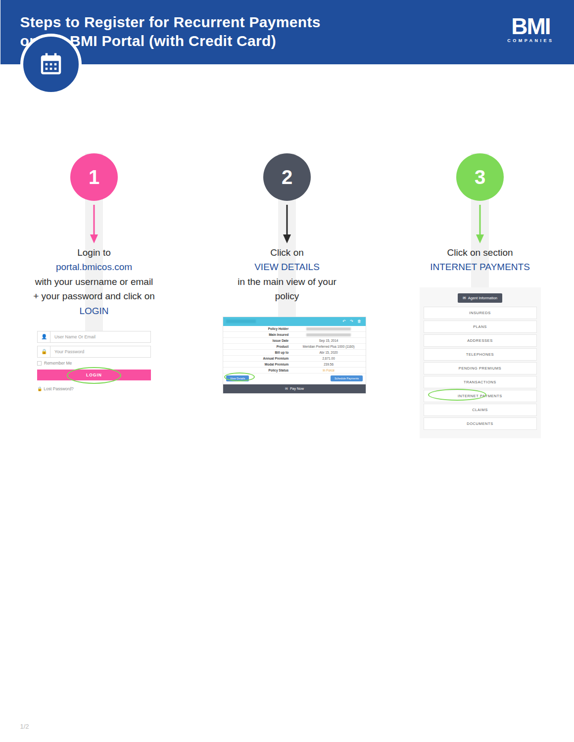Steps to Register for Recurrent Payments
on the BMI Portal (with Credit Card)
BMI
COMPANIES
1
Login to
portal.bmicos.com
with your username or email + your password and click on
LOGIN
👤
User Name Or Email
🔒
Your Password
Remember Me
LOGIN
🔒 Lost Password?
2
Click on
VIEW DETAILS
in the main view of your policy
↶ ↷ 🗑
| Policy Holder | |
| Main Insured | |
| Issue Date | Sep 15, 2014 |
| Product | Meridian Preferred Plus 1000 (1160) |
| Bill up to | Abr 15, 2020 |
| Annual Premium | 2,671.00 |
| Modal Premium | 239.56 |
| Policy Status | In Force |
View Details
Schedule Payments
✉ Pay Now
3
Click on section
INTERNET PAYMENTS
✉ Agent Information
INSUREDS
PLANS
ADDRESSES
TELEPHONES
PENDING PREMIUMS
TRANSACTIONS
INTERNET PAYMENTS
CLAIMS
DOCUMENTS
1/2